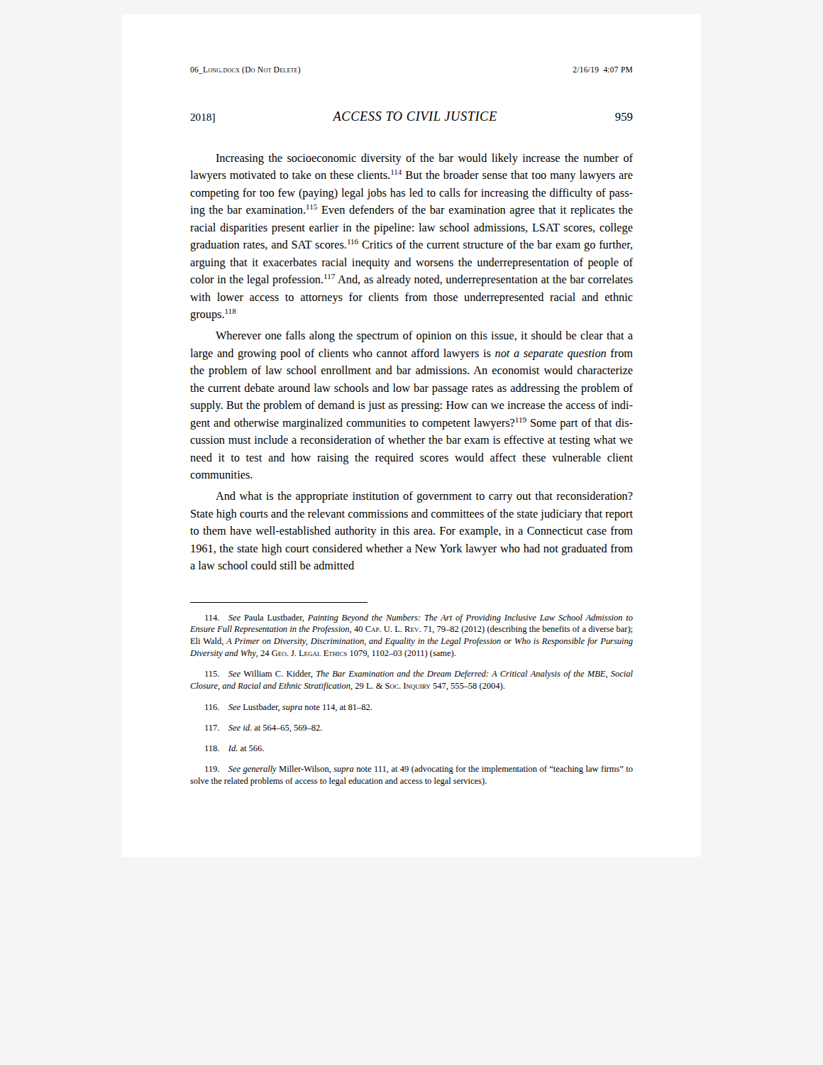06_Long.docx (Do Not Delete)
2/16/19 4:07 PM
2018]
ACCESS TO CIVIL JUSTICE
959
Increasing the socioeconomic diversity of the bar would likely increase the number of lawyers motivated to take on these clients.114 But the broader sense that too many lawyers are competing for too few (paying) legal jobs has led to calls for increasing the difficulty of passing the bar examination.115 Even defenders of the bar examination agree that it replicates the racial disparities present earlier in the pipeline: law school admissions, LSAT scores, college graduation rates, and SAT scores.116 Critics of the current structure of the bar exam go further, arguing that it exacerbates racial inequity and worsens the underrepresentation of people of color in the legal profession.117 And, as already noted, underrepresentation at the bar correlates with lower access to attorneys for clients from those underrepresented racial and ethnic groups.118
Wherever one falls along the spectrum of opinion on this issue, it should be clear that a large and growing pool of clients who cannot afford lawyers is not a separate question from the problem of law school enrollment and bar admissions. An economist would characterize the current debate around law schools and low bar passage rates as addressing the problem of supply. But the problem of demand is just as pressing: How can we increase the access of indigent and otherwise marginalized communities to competent lawyers?119 Some part of that discussion must include a reconsideration of whether the bar exam is effective at testing what we need it to test and how raising the required scores would affect these vulnerable client communities.
And what is the appropriate institution of government to carry out that reconsideration? State high courts and the relevant commissions and committees of the state judiciary that report to them have well-established authority in this area. For example, in a Connecticut case from 1961, the state high court considered whether a New York lawyer who had not graduated from a law school could still be admitted
114. See Paula Lustbader, Painting Beyond the Numbers: The Art of Providing Inclusive Law School Admission to Ensure Full Representation in the Profession, 40 Cap. U. L. Rev. 71, 79–82 (2012) (describing the benefits of a diverse bar); Eli Wald, A Primer on Diversity, Discrimination, and Equality in the Legal Profession or Who is Responsible for Pursuing Diversity and Why, 24 Geo. J. Legal Ethics 1079, 1102–03 (2011) (same).
115. See William C. Kidder, The Bar Examination and the Dream Deferred: A Critical Analysis of the MBE, Social Closure, and Racial and Ethnic Stratification, 29 L. & Soc. Inquiry 547, 555–58 (2004).
116. See Lustbader, supra note 114, at 81–82.
117. See id. at 564–65, 569–82.
118. Id. at 566.
119. See generally Miller-Wilson, supra note 111, at 49 (advocating for the implementation of “teaching law firms” to solve the related problems of access to legal education and access to legal services).